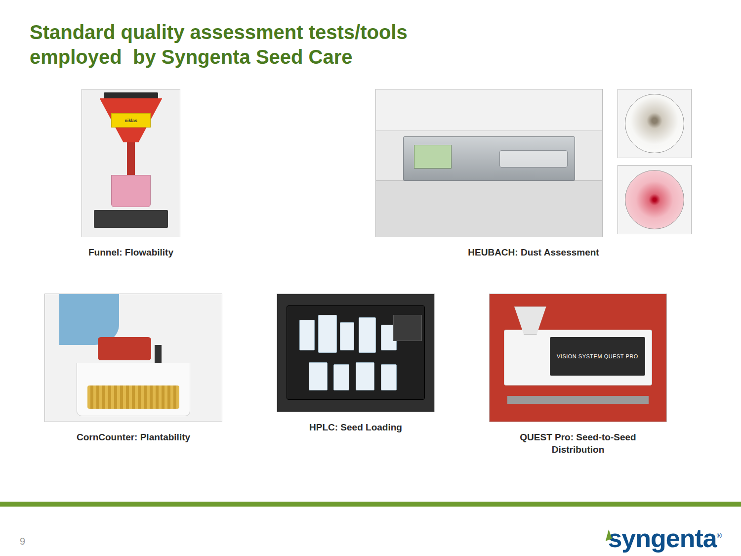Standard quality assessment tests/tools
employed by Syngenta Seed Care
niklas
Funnel: Flowability
HEUBACH: Dust Assessment
CornCounter: Plantability
HPLC: Seed Loading
VISION SYSTEM QUEST PRO
QUEST Pro: Seed-to-Seed
Distribution
9
syngenta®